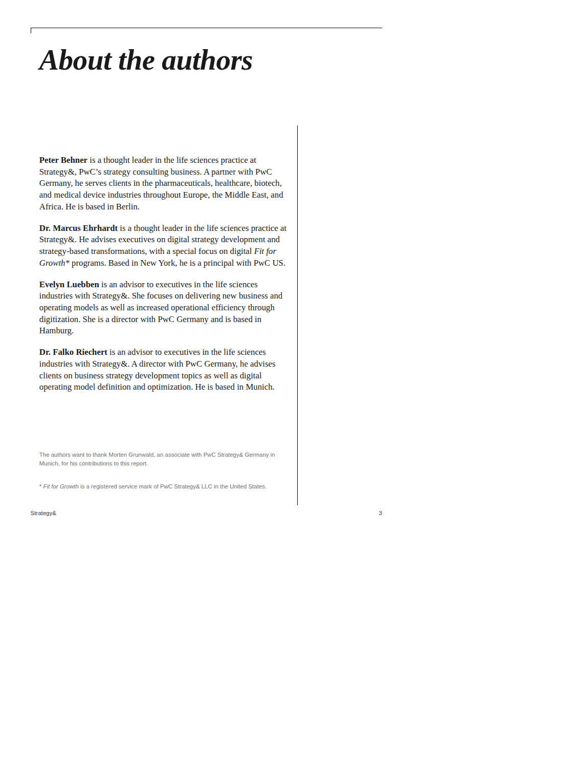About the authors
Peter Behner is a thought leader in the life sciences practice at Strategy&, PwC’s strategy consulting business. A partner with PwC Germany, he serves clients in the pharmaceuticals, healthcare, biotech, and medical device industries throughout Europe, the Middle East, and Africa. He is based in Berlin.
Dr. Marcus Ehrhardt is a thought leader in the life sciences practice at Strategy&. He advises executives on digital strategy development and strategy-based transformations, with a special focus on digital Fit for Growth* programs. Based in New York, he is a principal with PwC US.
Evelyn Luebben is an advisor to executives in the life sciences industries with Strategy&. She focuses on delivering new business and operating models as well as increased operational efficiency through digitization. She is a director with PwC Germany and is based in Hamburg.
Dr. Falko Riechert is an advisor to executives in the life sciences industries with Strategy&. A director with PwC Germany, he advises clients on business strategy development topics as well as digital operating model definition and optimization. He is based in Munich.
The authors want to thank Morten Grunwald, an associate with PwC Strategy& Germany in Munich, for his contributions to this report.
* Fit for Growth is a registered service mark of PwC Strategy& LLC in the United States.
Strategy& 3